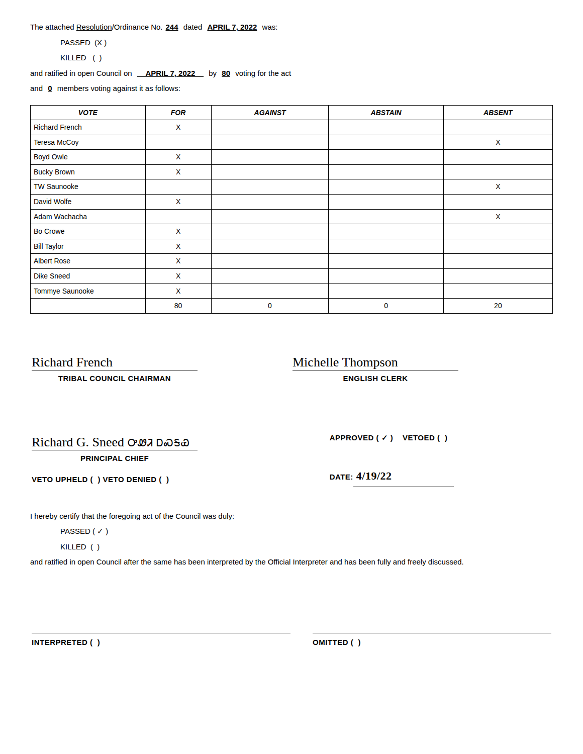The attached Resolution/Ordinance No.244 dated APRIL 7, 2022 was:
PASSED (X )
KILLED ( )
and ratified in open Council on APRIL 7, 2022 by 80 voting for the act
and 0 members voting against it as follows:
| VOTE | FOR | AGAINST | ABSTAIN | ABSENT |
| --- | --- | --- | --- | --- |
| Richard French | X | | | |
| Teresa McCoy | | | | X |
| Boyd Owle | X | | | |
| Bucky Brown | X | | | |
| TW Saunooke | | | | X |
| David Wolfe | X | | | |
| Adam Wachacha | | | | X |
| Bo Crowe | X | | | |
| Bill Taylor | X | | | |
| Albert Rose | X | | | |
| Dike Sneed | X | | | |
| Tommye Saunooke | X | | | |
| | 80 | 0 | 0 | 20 |
| Richard French TRIBAL COUNCIL CHAIRMAN | Michelle Thompson ENGLISH CLERK |
| Richard G. Sneed ᎤᏪᏘ ᎠᏍᎦᏯ PRINCIPAL CHIEF VETO UPHELD ( ) VETO DENIED ( ) | APPROVED ( ✓ ) VETOED ( ) DATE: 4/19/22 |
I hereby certify that the foregoing act of the Council was duly:
PASSED ( ✓ )
KILLED ( )
and ratified in open Council after the same has been interpreted by the Official Interpreter and has been fully and freely discussed.
| INTERPRETED ( ) | OMITTED ( ) |